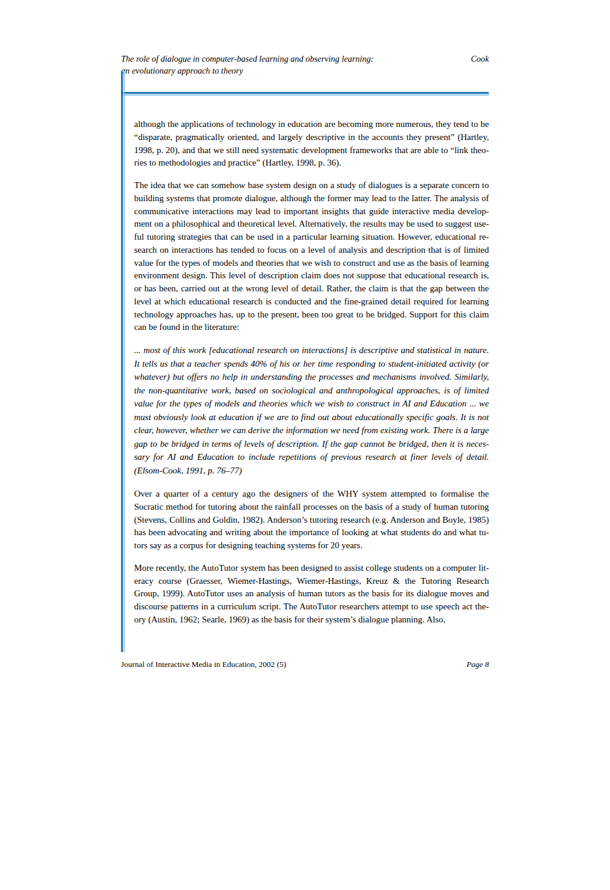The role of dialogue in computer-based learning and observing learning:
an evolutionary approach to theory Cook
although the applications of technology in education are becoming more numerous, they tend to be “disparate, pragmatically oriented, and largely descriptive in the accounts they present” (Hartley, 1998, p. 20), and that we still need systematic development frameworks that are able to “link theories to methodologies and practice” (Hartley, 1998, p. 36).
The idea that we can somehow base system design on a study of dialogues is a separate concern to building systems that promote dialogue, although the former may lead to the latter. The analysis of communicative interactions may lead to important insights that guide interactive media development on a philosophical and theoretical level. Alternatively, the results may be used to suggest useful tutoring strategies that can be used in a particular learning situation. However, educational research on interactions has tended to focus on a level of analysis and description that is of limited value for the types of models and theories that we wish to construct and use as the basis of learning environment design. This level of description claim does not suppose that educational research is, or has been, carried out at the wrong level of detail. Rather, the claim is that the gap between the level at which educational research is conducted and the fine-grained detail required for learning technology approaches has, up to the present, been too great to be bridged. Support for this claim can be found in the literature:
... most of this work [educational research on interactions] is descriptive and statistical in nature. It tells us that a teacher spends 40% of his or her time responding to student-initiated activity (or whatever) but offers no help in understanding the processes and mechanisms involved. Similarly, the non-quantitative work, based on sociological and anthropological approaches, is of limited value for the types of models and theories which we wish to construct in AI and Education ... we must obviously look at education if we are to find out about educationally specific goals. It is not clear, however, whether we can derive the information we need from existing work. There is a large gap to be bridged in terms of levels of description. If the gap cannot be bridged, then it is necessary for AI and Education to include repetitions of previous research at finer levels of detail. (Elsom-Cook, 1991, p. 76–77)
Over a quarter of a century ago the designers of the WHY system attempted to formalise the Socratic method for tutoring about the rainfall processes on the basis of a study of human tutoring (Stevens, Collins and Goldin, 1982). Anderson’s tutoring research (e.g. Anderson and Boyle, 1985) has been advocating and writing about the importance of looking at what students do and what tutors say as a corpus for designing teaching systems for 20 years.
More recently, the AutoTutor system has been designed to assist college students on a computer literacy course (Graesser, Wiemer-Hastings, Wiemer-Hastings, Kreuz & the Tutoring Research Group, 1999). AutoTutor uses an analysis of human tutors as the basis for its dialogue moves and discourse patterns in a curriculum script. The AutoTutor researchers attempt to use speech act theory (Austin, 1962; Searle, 1969) as the basis for their system’s dialogue planning. Also,
Journal of Interactive Media in Education, 2002 (5) Page 8